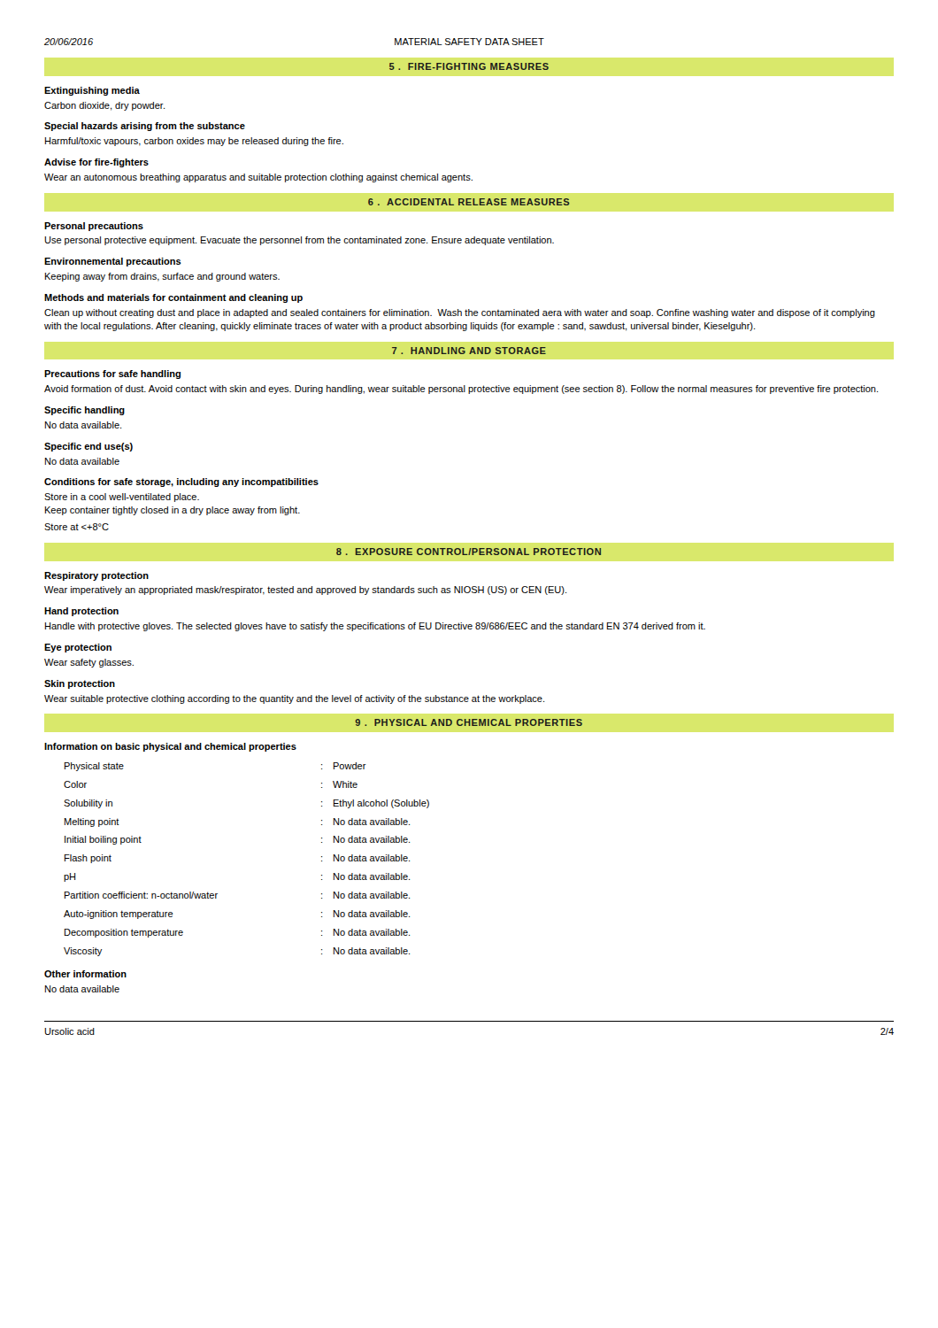20/06/2016
MATERIAL SAFETY DATA SHEET
5 . FIRE-FIGHTING MEASURES
Extinguishing media
Carbon dioxide, dry powder.
Special hazards arising from the substance
Harmful/toxic vapours, carbon oxides may be released during the fire.
Advise for fire-fighters
Wear an autonomous breathing apparatus and suitable protection clothing against chemical agents.
6 . ACCIDENTAL RELEASE MEASURES
Personal precautions
Use personal protective equipment. Evacuate the personnel from the contaminated zone. Ensure adequate ventilation.
Environnemental precautions
Keeping away from drains, surface and ground waters.
Methods and materials for containment and cleaning up
Clean up without creating dust and place in adapted and sealed containers for elimination. Wash the contaminated aera with water and soap. Confine washing water and dispose of it complying with the local regulations. After cleaning, quickly eliminate traces of water with a product absorbing liquids (for example : sand, sawdust, universal binder, Kieselguhr).
7 . HANDLING AND STORAGE
Precautions for safe handling
Avoid formation of dust. Avoid contact with skin and eyes. During handling, wear suitable personal protective equipment (see section 8). Follow the normal measures for preventive fire protection.
Specific handling
No data available.
Specific end use(s)
No data available
Conditions for safe storage, including any incompatibilities
Store in a cool well-ventilated place.
Keep container tightly closed in a dry place away from light.
Store at <+8°C
8 . EXPOSURE CONTROL/PERSONAL PROTECTION
Respiratory protection
Wear imperatively an appropriated mask/respirator, tested and approved by standards such as NIOSH (US) or CEN (EU).
Hand protection
Handle with protective gloves. The selected gloves have to satisfy the specifications of EU Directive 89/686/EEC and the standard EN 374 derived from it.
Eye protection
Wear safety glasses.
Skin protection
Wear suitable protective clothing according to the quantity and the level of activity of the substance at the workplace.
9 . PHYSICAL AND CHEMICAL PROPERTIES
Information on basic physical and chemical properties
| Physical state | : | Powder |
| Color | : | White |
| Solubility in | : | Ethyl alcohol (Soluble) |
| Melting point | : | No data available. |
| Initial boiling point | : | No data available. |
| Flash point | : | No data available. |
| pH | : | No data available. |
| Partition coefficient: n-octanol/water | : | No data available. |
| Auto-ignition temperature | : | No data available. |
| Decomposition temperature | : | No data available. |
| Viscosity | : | No data available. |
Other information
No data available
Ursolic acid
2/4